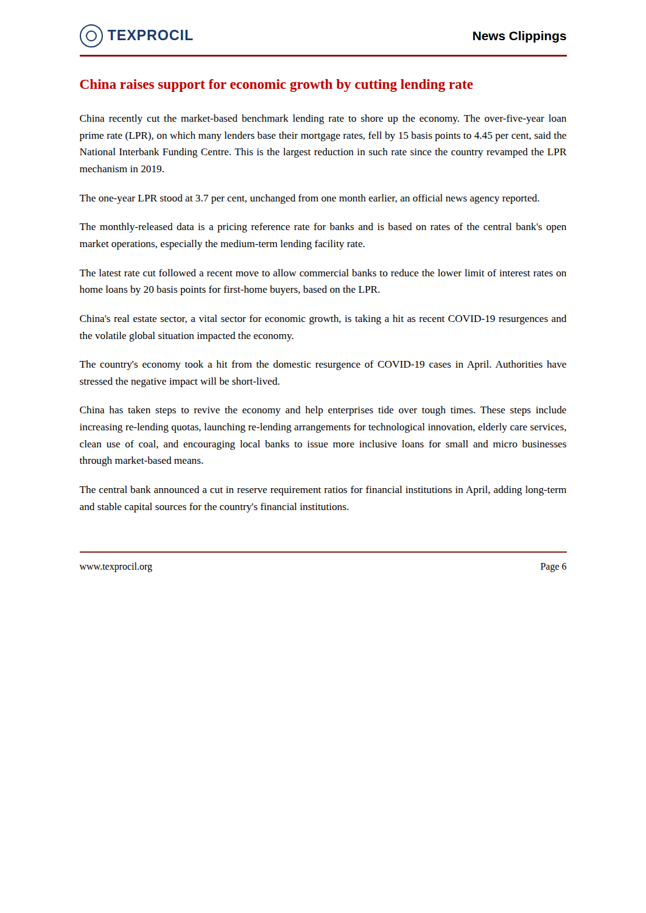TEXPROCIL
News Clippings
China raises support for economic growth by cutting lending rate
China recently cut the market-based benchmark lending rate to shore up the economy. The over-five-year loan prime rate (LPR), on which many lenders base their mortgage rates, fell by 15 basis points to 4.45 per cent, said the National Interbank Funding Centre. This is the largest reduction in such rate since the country revamped the LPR mechanism in 2019.
The one-year LPR stood at 3.7 per cent, unchanged from one month earlier, an official news agency reported.
The monthly-released data is a pricing reference rate for banks and is based on rates of the central bank's open market operations, especially the medium-term lending facility rate.
The latest rate cut followed a recent move to allow commercial banks to reduce the lower limit of interest rates on home loans by 20 basis points for first-home buyers, based on the LPR.
China's real estate sector, a vital sector for economic growth, is taking a hit as recent COVID-19 resurgences and the volatile global situation impacted the economy.
The country's economy took a hit from the domestic resurgence of COVID-19 cases in April. Authorities have stressed the negative impact will be short-lived.
China has taken steps to revive the economy and help enterprises tide over tough times. These steps include increasing re-lending quotas, launching re-lending arrangements for technological innovation, elderly care services, clean use of coal, and encouraging local banks to issue more inclusive loans for small and micro businesses through market-based means.
The central bank announced a cut in reserve requirement ratios for financial institutions in April, adding long-term and stable capital sources for the country's financial institutions.
www.texprocil.org Page 6